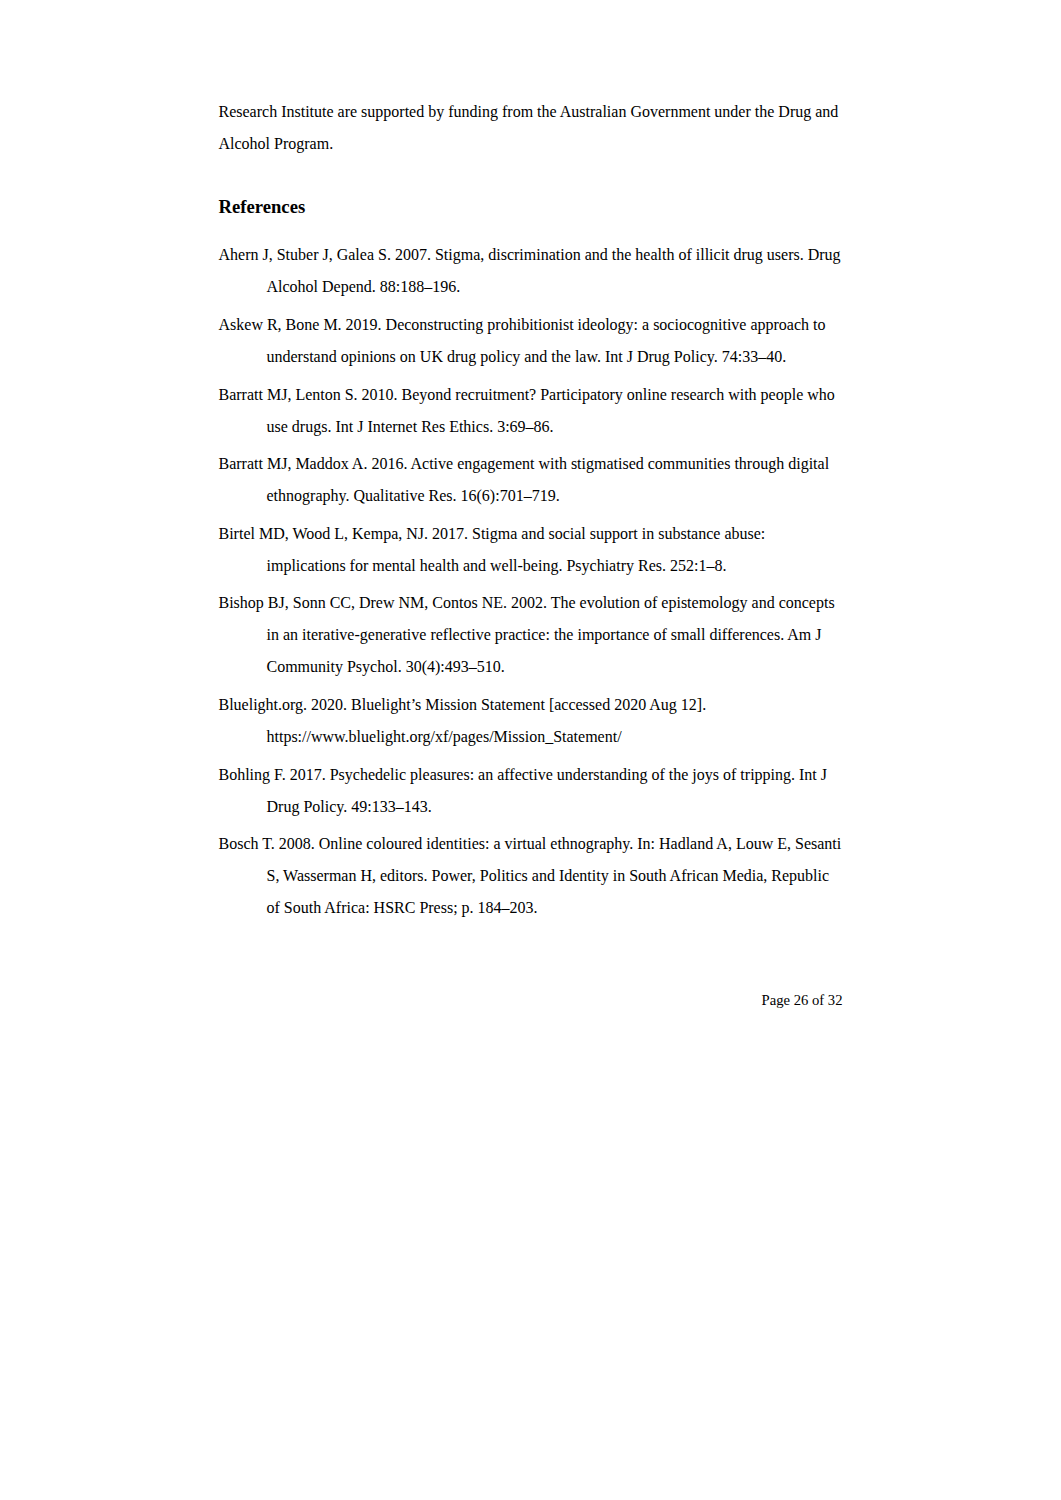Research Institute are supported by funding from the Australian Government under the Drug and Alcohol Program.
References
Ahern J, Stuber J, Galea S. 2007. Stigma, discrimination and the health of illicit drug users. Drug Alcohol Depend. 88:188–196.
Askew R, Bone M. 2019. Deconstructing prohibitionist ideology: a sociocognitive approach to understand opinions on UK drug policy and the law. Int J Drug Policy. 74:33–40.
Barratt MJ, Lenton S. 2010. Beyond recruitment? Participatory online research with people who use drugs. Int J Internet Res Ethics. 3:69–86.
Barratt MJ, Maddox A. 2016. Active engagement with stigmatised communities through digital ethnography. Qualitative Res. 16(6):701–719.
Birtel MD, Wood L, Kempa, NJ. 2017. Stigma and social support in substance abuse: implications for mental health and well-being. Psychiatry Res. 252:1–8.
Bishop BJ, Sonn CC, Drew NM, Contos NE. 2002. The evolution of epistemology and concepts in an iterative-generative reflective practice: the importance of small differences. Am J Community Psychol. 30(4):493–510.
Bluelight.org. 2020. Bluelight’s Mission Statement [accessed 2020 Aug 12]. https://www.bluelight.org/xf/pages/Mission_Statement/
Bohling F. 2017. Psychedelic pleasures: an affective understanding of the joys of tripping. Int J Drug Policy. 49:133–143.
Bosch T. 2008. Online coloured identities: a virtual ethnography. In: Hadland A, Louw E, Sesanti S, Wasserman H, editors. Power, Politics and Identity in South African Media, Republic of South Africa: HSRC Press; p. 184–203.
Page 26 of 32